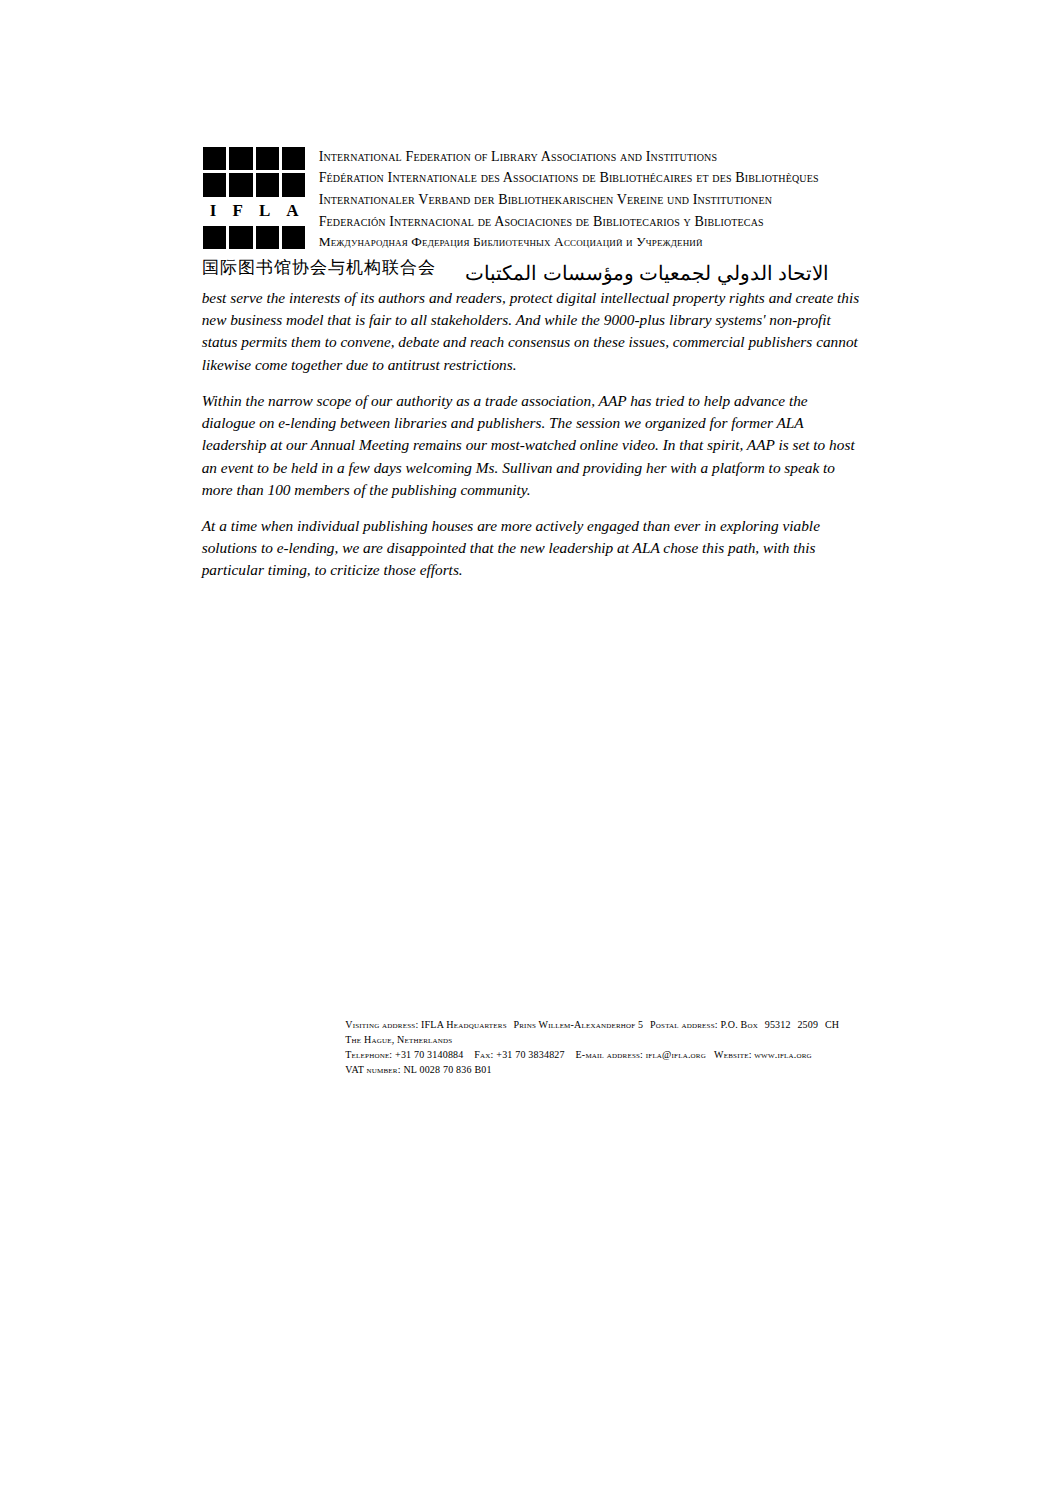IFLA
International Federation of Library Associations and Institutions
Fédération Internationale des Associations de Bibliothécaires et des Bibliothèques
Internationaler Verband der Bibliothekarischen Vereine und Institutionen
Federación Internacional de Asociaciones de Bibliotecarios y Bibliotecas
Международная Федерация Библиотечных Ассоциаций и Учреждений
国际图书馆协会与机构联合会
الاتحاد الدولي لجمعيات ومؤسسات المكتبات
best serve the interests of its authors and readers, protect digital intellectual property rights and create this new business model that is fair to all stakeholders. And while the 9000-plus library systems' non-profit status permits them to convene, debate and reach consensus on these issues, commercial publishers cannot likewise come together due to antitrust restrictions.
Within the narrow scope of our authority as a trade association, AAP has tried to help advance the dialogue on e-lending between libraries and publishers. The session we organized for former ALA leadership at our Annual Meeting remains our most-watched online video. In that spirit, AAP is set to host an event to be held in a few days welcoming Ms. Sullivan and providing her with a platform to speak to more than 100 members of the publishing community.
At a time when individual publishing houses are more actively engaged than ever in exploring viable solutions to e-lending, we are disappointed that the new leadership at ALA chose this path, with this particular timing, to criticize those efforts.
Visiting address: IFLA Headquarters Prins Willem-Alexanderhof 5 Postal address: P.O. Box 95312 2509 CH The Hague, Netherlands
Telephone: +31 70 3140884 Fax: +31 70 3834827 E-mail address: ifla@ifla.org Website: www.ifla.org
VAT number: NL 0028 70 836 B01